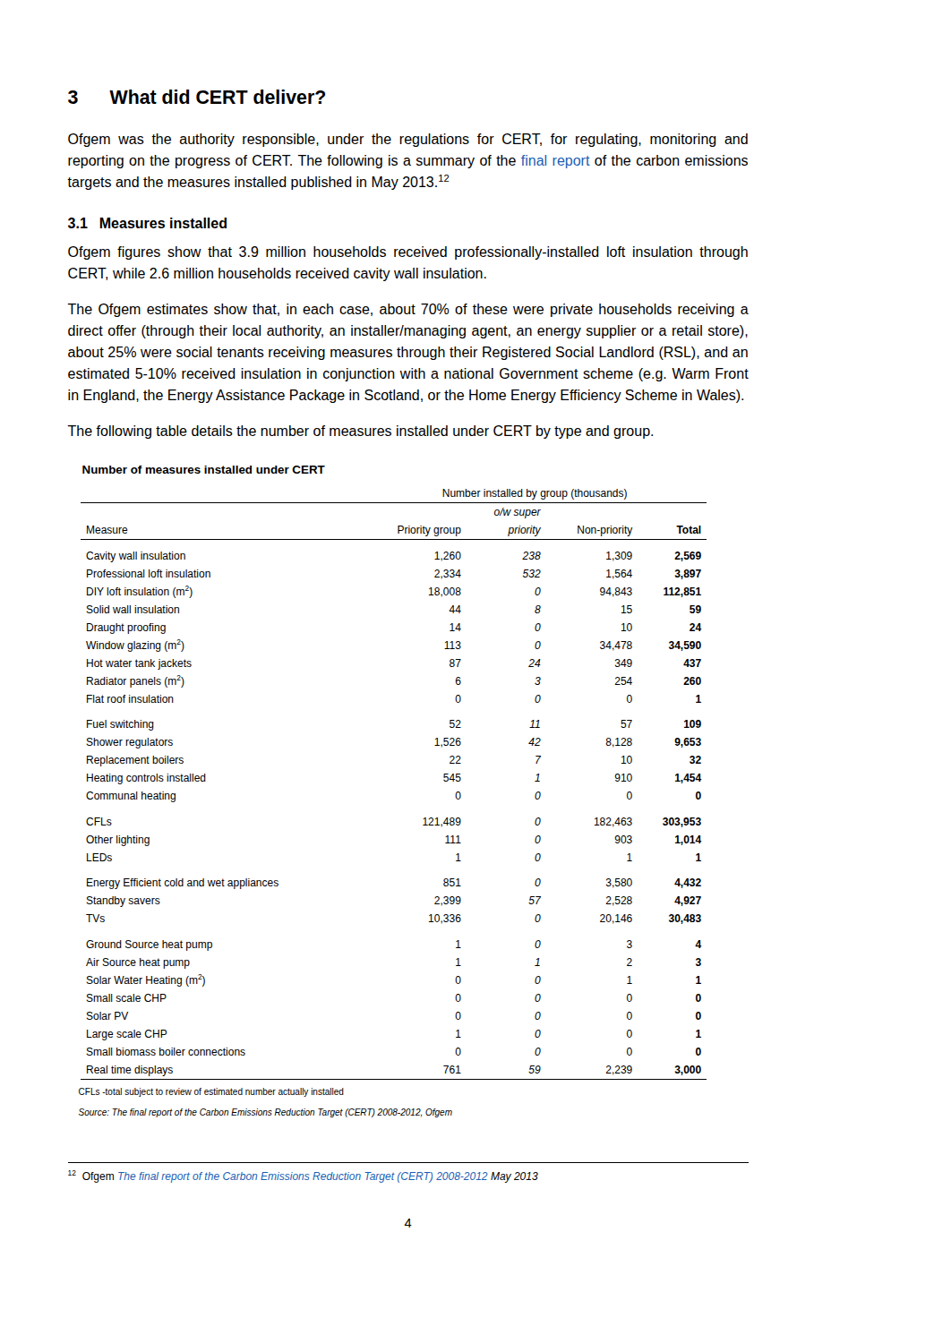3 What did CERT deliver?
Ofgem was the authority responsible, under the regulations for CERT, for regulating, monitoring and reporting on the progress of CERT. The following is a summary of the final report of the carbon emissions targets and the measures installed published in May 2013.12
3.1 Measures installed
Ofgem figures show that 3.9 million households received professionally-installed loft insulation through CERT, while 2.6 million households received cavity wall insulation.
The Ofgem estimates show that, in each case, about 70% of these were private households receiving a direct offer (through their local authority, an installer/managing agent, an energy supplier or a retail store), about 25% were social tenants receiving measures through their Registered Social Landlord (RSL), and an estimated 5-10% received insulation in conjunction with a national Government scheme (e.g. Warm Front in England, the Energy Assistance Package in Scotland, or the Home Energy Efficiency Scheme in Wales).
The following table details the number of measures installed under CERT by type and group.
Number of measures installed under CERT
| | Number installed by group (thousands) |
| --- | --- |
| | | o/w super | | |
| Measure | Priority group | priority | Non-priority | Total |
| Cavity wall insulation | 1,260 | 238 | 1,309 | 2,569 |
| Professional loft insulation | 2,334 | 532 | 1,564 | 3,897 |
| DIY loft insulation (m 2 ) | 18,008 | 0 | 94,843 | 112,851 |
| Solid wall insulation | 44 | 8 | 15 | 59 |
| Draught proofing | 14 | 0 | 10 | 24 |
| Window glazing (m 2 ) | 113 | 0 | 34,478 | 34,590 |
| Hot water tank jackets | 87 | 24 | 349 | 437 |
| Radiator panels (m 2 ) | 6 | 3 | 254 | 260 |
| Flat roof insulation | 0 | 0 | 0 | 1 |
| Fuel switching | 52 | 11 | 57 | 109 |
| Shower regulators | 1,526 | 42 | 8,128 | 9,653 |
| Replacement boilers | 22 | 7 | 10 | 32 |
| Heating controls installed | 545 | 1 | 910 | 1,454 |
| Communal heating | 0 | 0 | 0 | 0 |
| CFLs | 121,489 | 0 | 182,463 | 303,953 |
| Other lighting | 111 | 0 | 903 | 1,014 |
| LEDs | 1 | 0 | 1 | 1 |
| Energy Efficient cold and wet appliances | 851 | 0 | 3,580 | 4,432 |
| Standby savers | 2,399 | 57 | 2,528 | 4,927 |
| TVs | 10,336 | 0 | 20,146 | 30,483 |
| Ground Source heat pump | 1 | 0 | 3 | 4 |
| Air Source heat pump | 1 | 1 | 2 | 3 |
| Solar Water Heating (m 2 ) | 0 | 0 | 1 | 1 |
| Small scale CHP | 0 | 0 | 0 | 0 |
| Solar PV | 0 | 0 | 0 | 0 |
| Large scale CHP | 1 | 0 | 0 | 1 |
| Small biomass boiler connections | 0 | 0 | 0 | 0 |
| Real time displays | 761 | 59 | 2,239 | 3,000 |
CFLs -total subject to review of estimated number actually installed
Source: The final report of the Carbon Emissions Reduction Target (CERT) 2008-2012, Ofgem
12Ofgem The final report of the Carbon Emissions Reduction Target (CERT) 2008-2012 May 2013
4